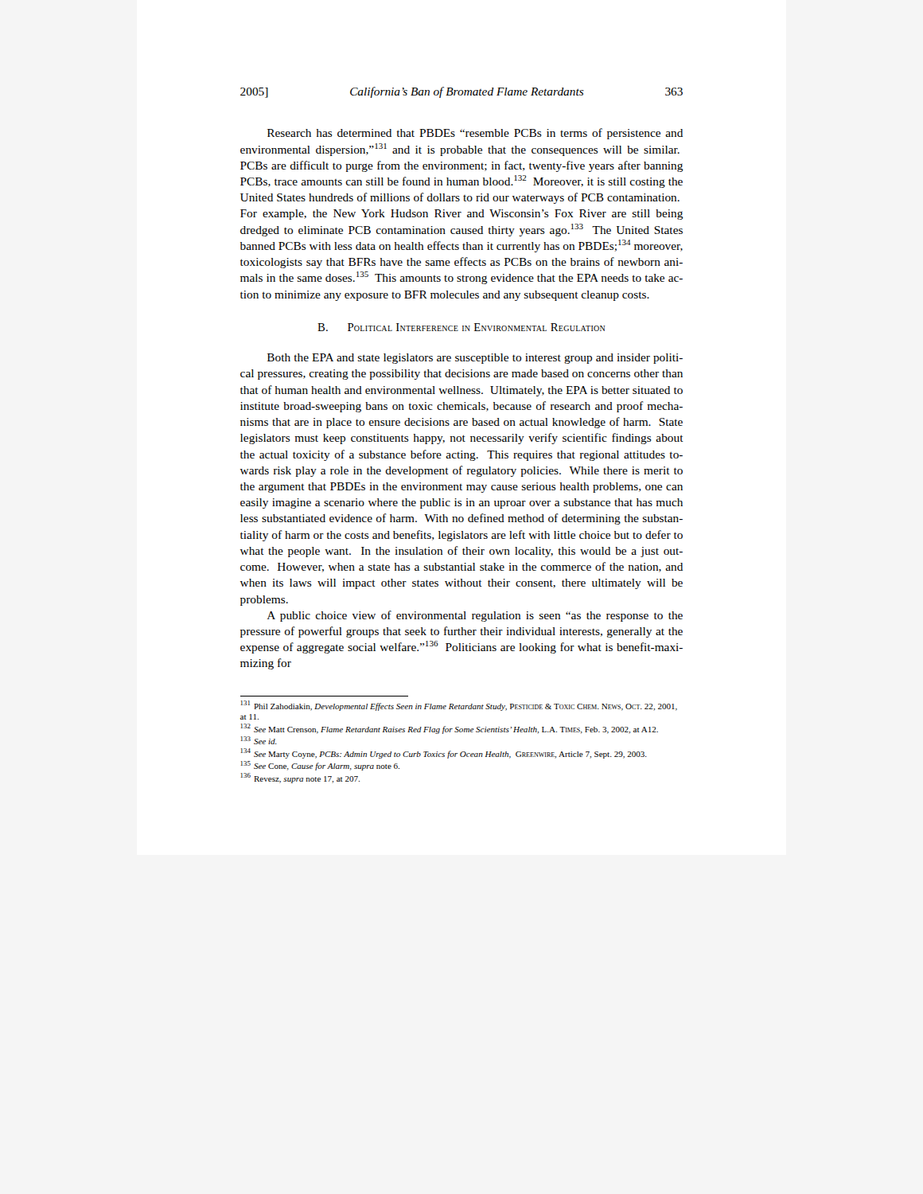2005] California’s Ban of Bromated Flame Retardants 363
Research has determined that PBDEs “resemble PCBs in terms of persistence and environmental dispersion,”131 and it is probable that the consequences will be similar. PCBs are difficult to purge from the environment; in fact, twenty-five years after banning PCBs, trace amounts can still be found in human blood.132 Moreover, it is still costing the United States hundreds of millions of dollars to rid our waterways of PCB contamination. For example, the New York Hudson River and Wisconsin’s Fox River are still being dredged to eliminate PCB contamination caused thirty years ago.133 The United States banned PCBs with less data on health effects than it currently has on PBDEs;134 moreover, toxicologists say that BFRs have the same effects as PCBs on the brains of newborn animals in the same doses.135 This amounts to strong evidence that the EPA needs to take action to minimize any exposure to BFR molecules and any subsequent cleanup costs.
B. Political Interference in Environmental Regulation
Both the EPA and state legislators are susceptible to interest group and insider political pressures, creating the possibility that decisions are made based on concerns other than that of human health and environmental wellness. Ultimately, the EPA is better situated to institute broad-sweeping bans on toxic chemicals, because of research and proof mechanisms that are in place to ensure decisions are based on actual knowledge of harm. State legislators must keep constituents happy, not necessarily verify scientific findings about the actual toxicity of a substance before acting. This requires that regional attitudes towards risk play a role in the development of regulatory policies. While there is merit to the argument that PBDEs in the environment may cause serious health problems, one can easily imagine a scenario where the public is in an uproar over a substance that has much less substantiated evidence of harm. With no defined method of determining the substantiality of harm or the costs and benefits, legislators are left with little choice but to defer to what the people want. In the insulation of their own locality, this would be a just outcome. However, when a state has a substantial stake in the commerce of the nation, and when its laws will impact other states without their consent, there ultimately will be problems.
A public choice view of environmental regulation is seen “as the response to the pressure of powerful groups that seek to further their individual interests, generally at the expense of aggregate social welfare.”136 Politicians are looking for what is benefit-maximizing for
131 Phil Zahodiakin, Developmental Effects Seen in Flame Retardant Study, Pesticide & Toxic Chem. News, Oct. 22, 2001, at 11.
132 See Matt Crenson, Flame Retardant Raises Red Flag for Some Scientists’ Health, L.A. Times, Feb. 3, 2002, at A12.
133 See id.
134 See Marty Coyne, PCBs: Admin Urged to Curb Toxics for Ocean Health, Greenwire, Article 7, Sept. 29, 2003.
135 See Cone, Cause for Alarm, supra note 6.
136 Revesz, supra note 17, at 207.